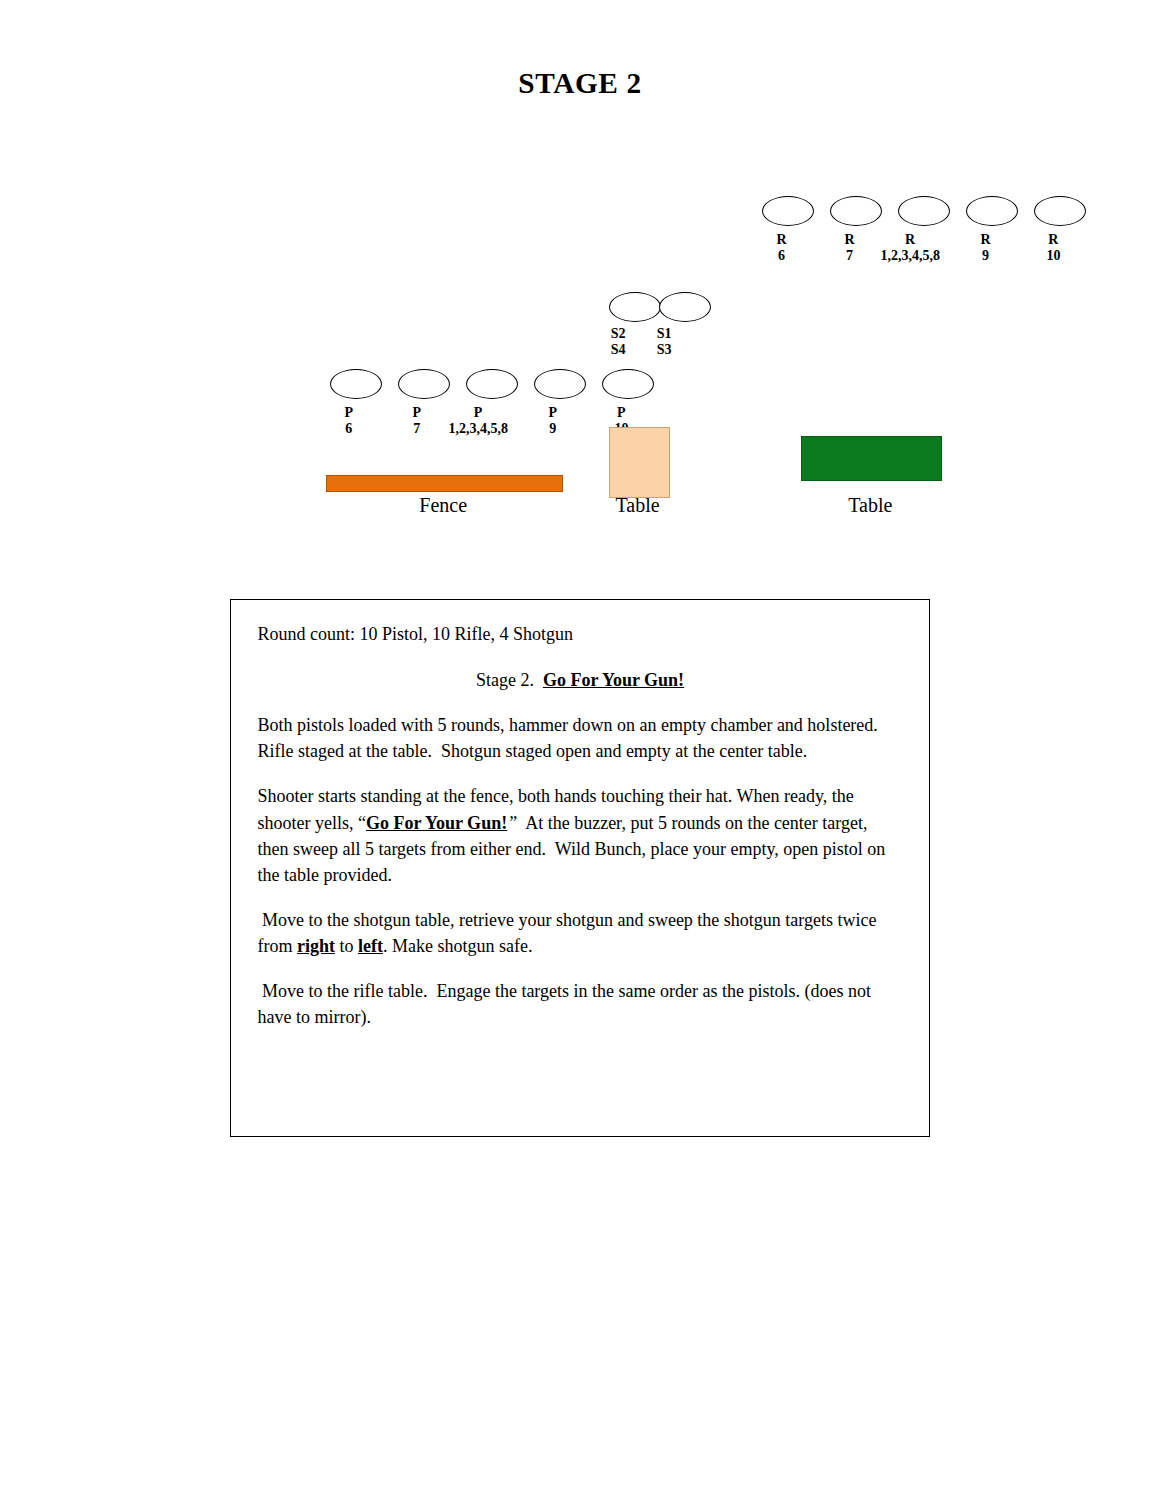STAGE 2
R
6
R
7
R
1,2,3,4,5,8
R
9
R
10
S2 S1
S4 S3
P
6
P
7
P
1,2,3,4,5,8
P
9
P
10
Fence
Table
Table
Round count: 10 Pistol, 10 Rifle, 4 Shotgun
Stage 2. Go For Your Gun!
Both pistols loaded with 5 rounds, hammer down on an empty chamber and holstered. Rifle staged at the table. Shotgun staged open and empty at the center table.
Shooter starts standing at the fence, both hands touching their hat. When ready, the shooter yells, “Go For Your Gun!” At the buzzer, put 5 rounds on the center target, then sweep all 5 targets from either end. Wild Bunch, place your empty, open pistol on the table provided.
Move to the shotgun table, retrieve your shotgun and sweep the shotgun targets twice from right to left. Make shotgun safe.
Move to the rifle table. Engage the targets in the same order as the pistols. (does not have to mirror).